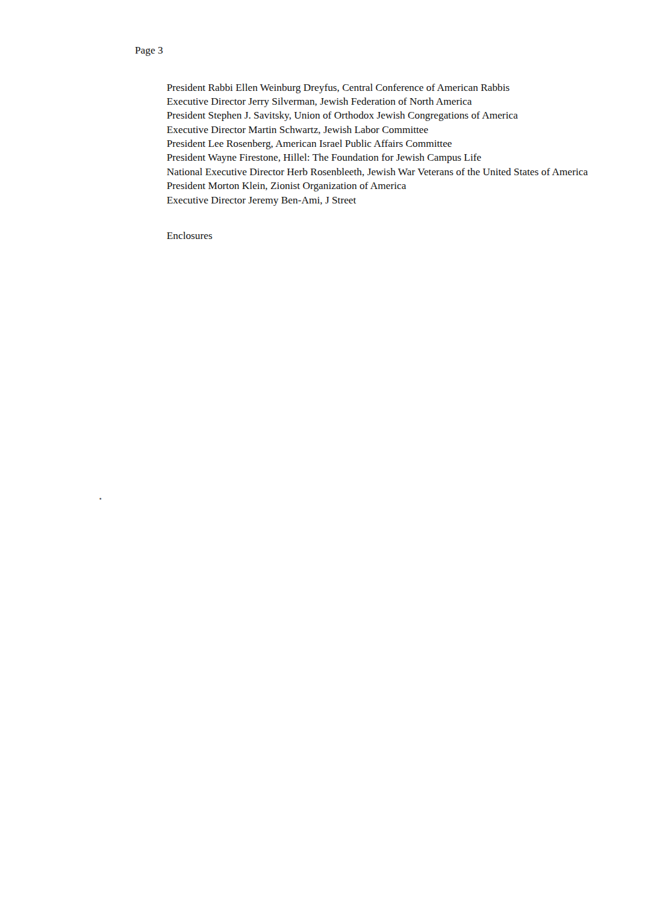Page 3
President Rabbi Ellen Weinburg Dreyfus, Central Conference of American Rabbis
Executive Director Jerry Silverman, Jewish Federation of North America
President Stephen J. Savitsky, Union of Orthodox Jewish Congregations of America
Executive Director Martin Schwartz, Jewish Labor Committee
President Lee Rosenberg, American Israel Public Affairs Committee
President Wayne Firestone, Hillel: The Foundation for Jewish Campus Life
National Executive Director Herb Rosenbleeth, Jewish War Veterans of the United States of America
President Morton Klein, Zionist Organization of America
Executive Director Jeremy Ben-Ami, J Street
Enclosures
•